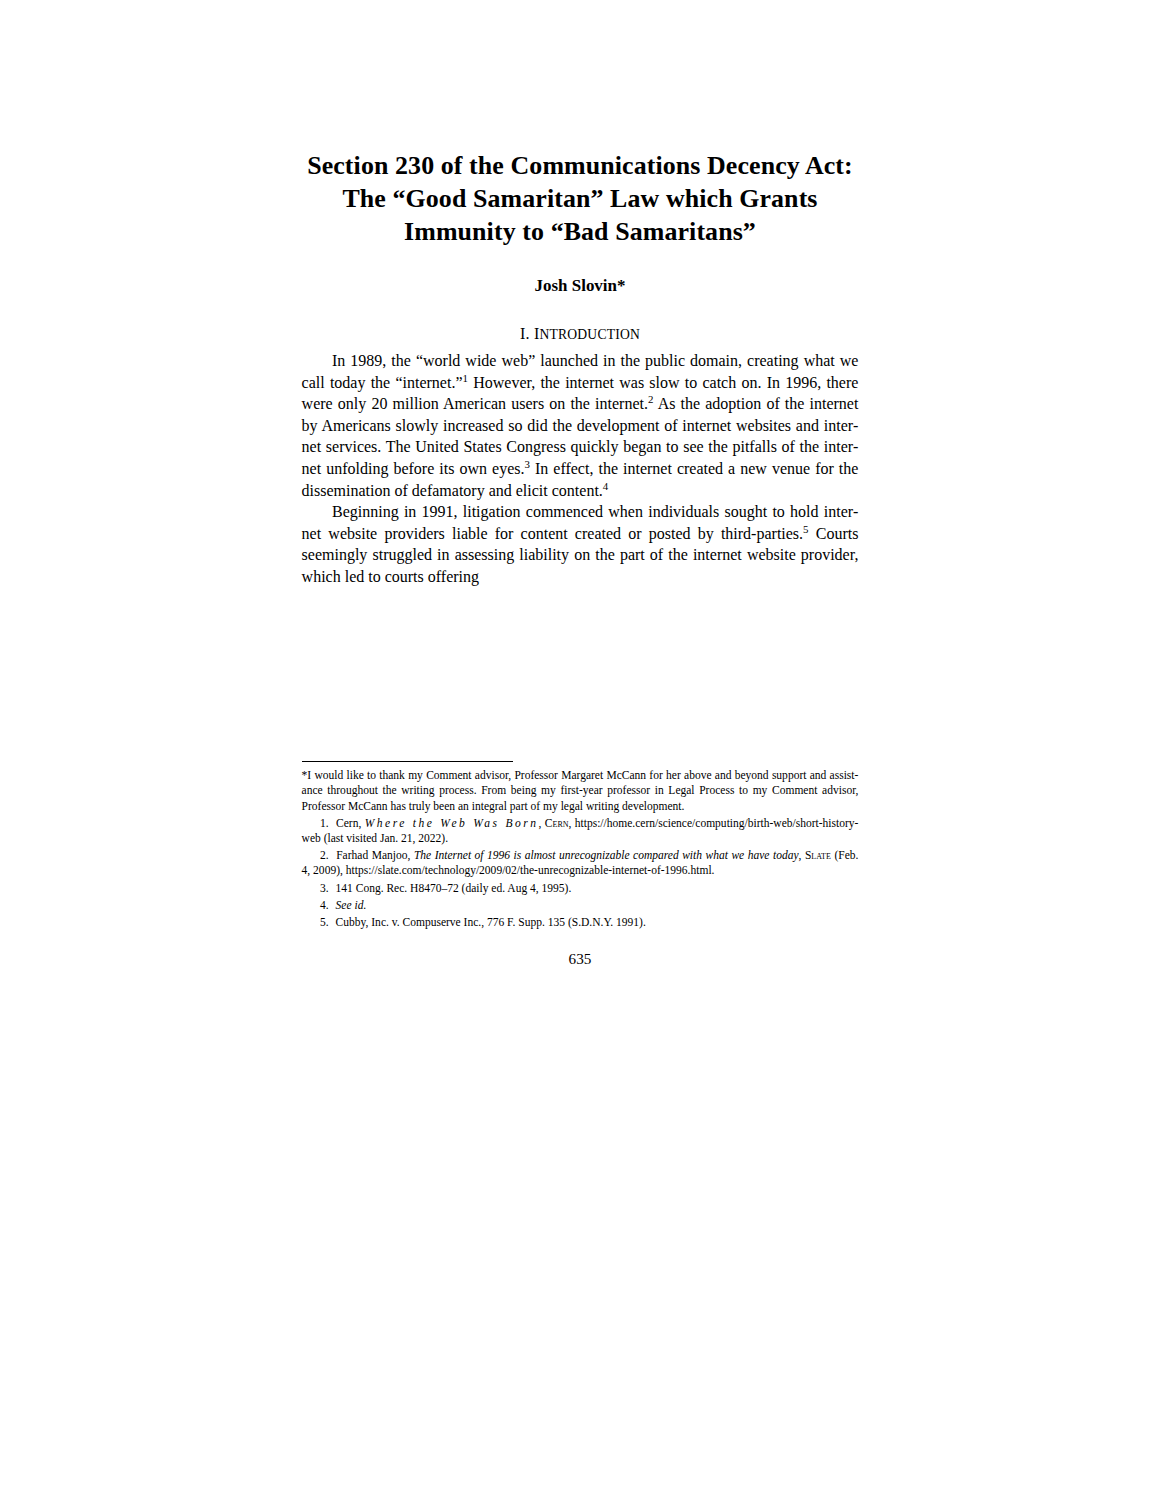Section 230 of the Communications Decency Act: The “Good Samaritan” Law which Grants Immunity to “Bad Samaritans”
Josh Slovin*
I. INTRODUCTION
In 1989, the “world wide web” launched in the public domain, creating what we call today the “internet.”1 However, the internet was slow to catch on. In 1996, there were only 20 million American users on the internet.2 As the adoption of the internet by Americans slowly increased so did the development of internet websites and internet services. The United States Congress quickly began to see the pitfalls of the internet unfolding before its own eyes.3 In effect, the internet created a new venue for the dissemination of defamatory and elicit content.4
Beginning in 1991, litigation commenced when individuals sought to hold internet website providers liable for content created or posted by third-parties.5 Courts seemingly struggled in assessing liability on the part of the internet website provider, which led to courts offering
*I would like to thank my Comment advisor, Professor Margaret McCann for her above and beyond support and assistance throughout the writing process. From being my first-year professor in Legal Process to my Comment advisor, Professor McCann has truly been an integral part of my legal writing development.
1. Cern, Where the Web Was Born, Cern, https://home.cern/science/computing/birth-web/short-history-web (last visited Jan. 21, 2022).
2. Farhad Manjoo, The Internet of 1996 is almost unrecognizable compared with what we have today, Slate (Feb. 4, 2009), https://slate.com/technology/2009/02/the-unrecognizable-internet-of-1996.html.
3. 141 Cong. Rec. H8470–72 (daily ed. Aug 4, 1995).
4. See id.
5. Cubby, Inc. v. Compuserve Inc., 776 F. Supp. 135 (S.D.N.Y. 1991).
635